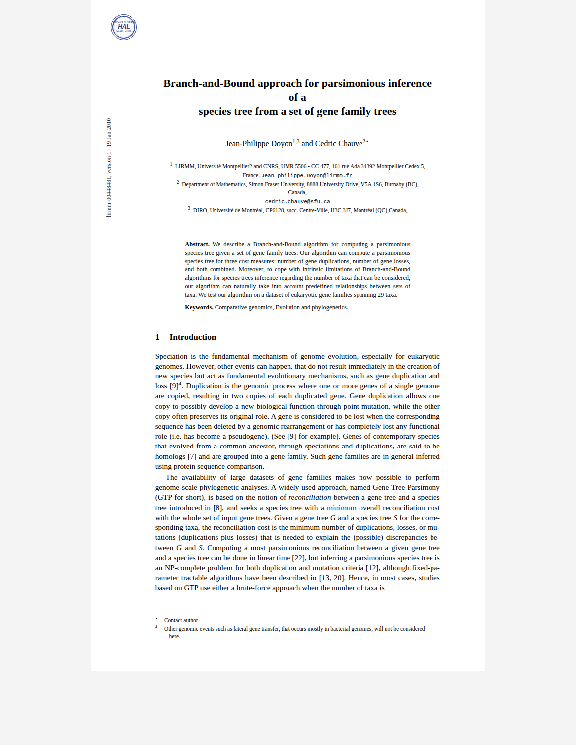ARCHIVE OUVERTE
HAL
CCSD CNRS
lirmm-00448481, version 1 - 19 Jan 2010
Branch-and-Bound approach for parsimonious inference of a
species tree from a set of gene family trees
Jean-Philippe Doyon1,3 and Cedric Chauve2⋆
1 LIRMM, Université Montpellier2 and CNRS, UMR 5506 - CC 477, 161 rue Ada 34392 Montpellier Cedex 5,
France. Jean-philippe.Doyon@lirmm.fr
2 Department of Mathematics, Simon Fraser University, 8888 University Drive, V5A 1S6, Burnaby (BC), Canada,
cedric.chauve@sfu.ca
3 DIRO, Université de Montréal, CP6128, succ. Centre-Ville, H3C 3J7, Montréal (QC),Canada,
Abstract. We describe a Branch-and-Bound algorithm for computing a parsimonious species tree given a set of gene family trees. Our algorithm can compute a parsimonious species tree for three cost measures: number of gene duplications, number of gene losses, and both combined. Moreover, to cope with intrinsic limitations of Branch-and-Bound algorithms for species trees inference regarding the number of taxa that can be considered, our algorithm can naturally take into account predefined relationships between sets of taxa. We test our algorithm on a dataset of eukaryotic gene families spanning 29 taxa.
Keywords. Comparative genomics, Evolution and phylogenetics.
1 Introduction
Speciation is the fundamental mechanism of genome evolution, especially for eukaryotic genomes. However, other events can happen, that do not result immediately in the creation of new species but act as fundamental evolutionary mechanisms, such as gene duplication and loss [9]4. Duplication is the genomic process where one or more genes of a single genome are copied, resulting in two copies of each duplicated gene. Gene duplication allows one copy to possibly develop a new biological function through point mutation, while the other copy often preserves its original role. A gene is considered to be lost when the corresponding sequence has been deleted by a genomic rearrangement or has completely lost any functional role (i.e. has become a pseudogene). (See [9] for example). Genes of contemporary species that evolved from a common ancestor, through speciations and duplications, are said to be homologs [7] and are grouped into a gene family. Such gene families are in general inferred using protein sequence comparison.
The availability of large datasets of gene families makes now possible to perform genome-scale phylogenetic analyses. A widely used approach, named Gene Tree Parsimony (GTP for short), is based on the notion of reconciliation between a gene tree and a species tree introduced in [8], and seeks a species tree with a minimum overall reconciliation cost with the whole set of input gene trees. Given a gene tree G and a species tree S for the corresponding taxa, the reconciliation cost is the minimum number of duplications, losses, or mutations (duplications plus losses) that is needed to explain the (possible) discrepancies between G and S. Computing a most parsimonious reconciliation between a given gene tree and a species tree can be done in linear time [22], but inferring a parsimonious species tree is an NP-complete problem for both duplication and mutation criteria [12], although fixed-parameter tractable algorithms have been described in [13, 20]. Hence, in most cases, studies based on GTP use either a brute-force approach when the number of taxa is
⋆
Contact author
4
Other genomic events such as lateral gene transfer, that occurs mostly in bacterial genomes, will not be consideredhere.